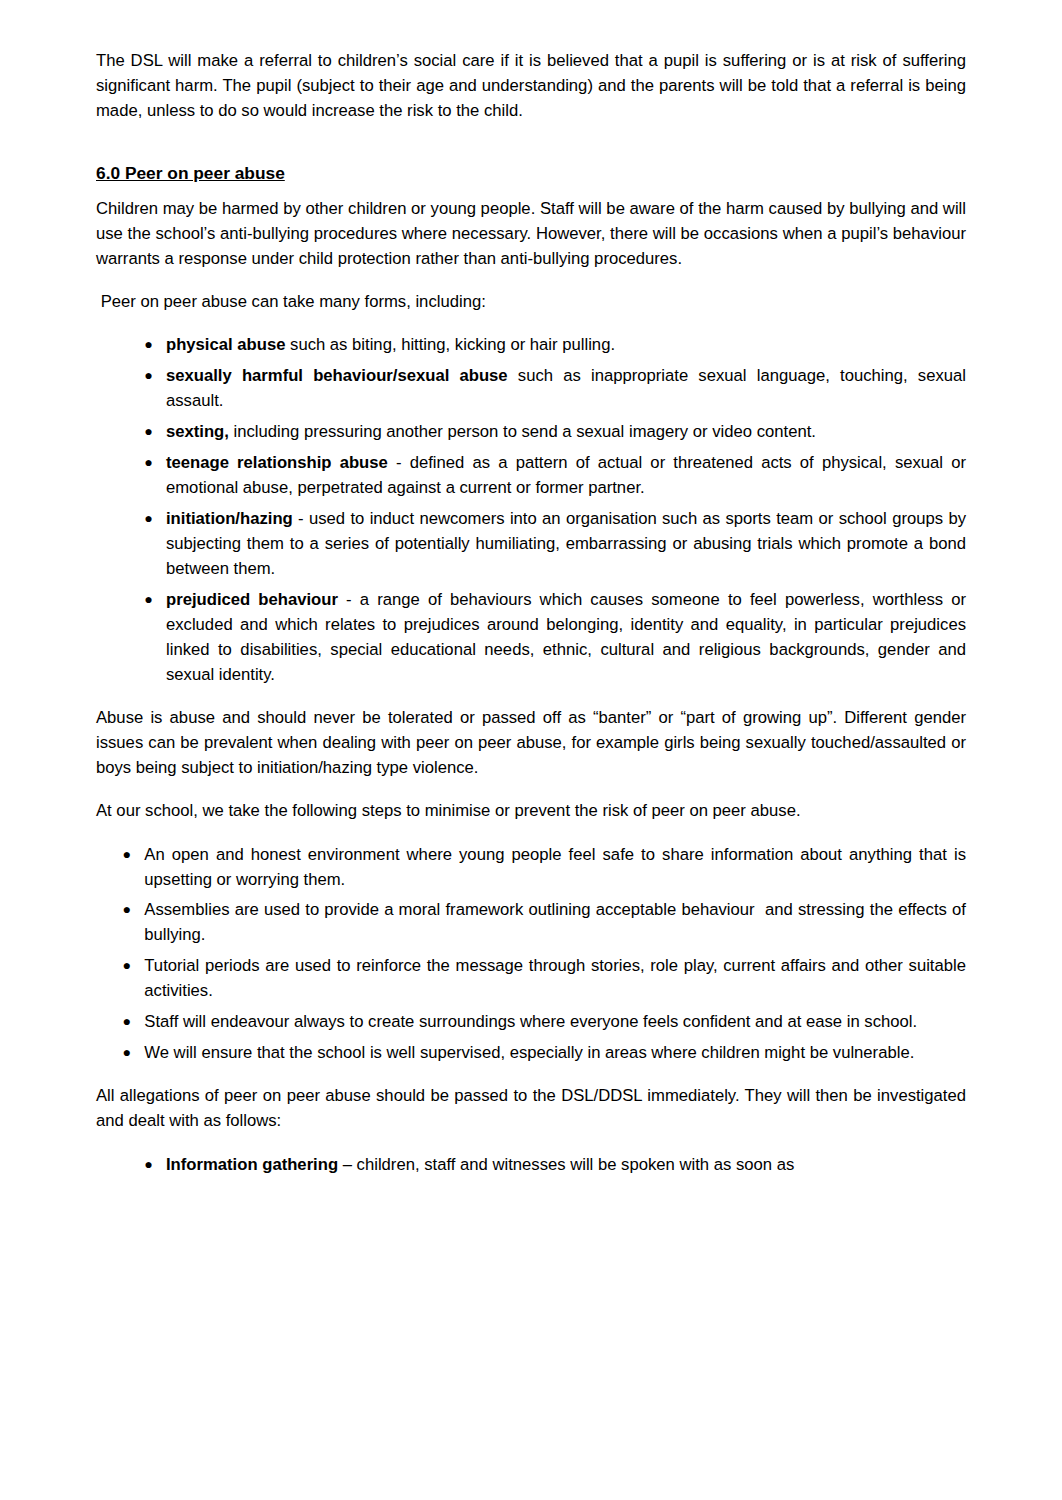The DSL will make a referral to children’s social care if it is believed that a pupil is suffering or is at risk of suffering significant harm. The pupil (subject to their age and understanding) and the parents will be told that a referral is being made, unless to do so would increase the risk to the child.
6.0 Peer on peer abuse
Children may be harmed by other children or young people. Staff will be aware of the harm caused by bullying and will use the school’s anti-bullying procedures where necessary. However, there will be occasions when a pupil’s behaviour warrants a response under child protection rather than anti-bullying procedures.
Peer on peer abuse can take many forms, including:
physical abuse such as biting, hitting, kicking or hair pulling.
sexually harmful behaviour/sexual abuse such as inappropriate sexual language, touching, sexual assault.
sexting, including pressuring another person to send a sexual imagery or video content.
teenage relationship abuse - defined as a pattern of actual or threatened acts of physical, sexual or emotional abuse, perpetrated against a current or former partner.
initiation/hazing - used to induct newcomers into an organisation such as sports team or school groups by subjecting them to a series of potentially humiliating, embarrassing or abusing trials which promote a bond between them.
prejudiced behaviour - a range of behaviours which causes someone to feel powerless, worthless or excluded and which relates to prejudices around belonging, identity and equality, in particular prejudices linked to disabilities, special educational needs, ethnic, cultural and religious backgrounds, gender and sexual identity.
Abuse is abuse and should never be tolerated or passed off as “banter” or “part of growing up”. Different gender issues can be prevalent when dealing with peer on peer abuse, for example girls being sexually touched/assaulted or boys being subject to initiation/hazing type violence.
At our school, we take the following steps to minimise or prevent the risk of peer on peer abuse.
An open and honest environment where young people feel safe to share information about anything that is upsetting or worrying them.
Assemblies are used to provide a moral framework outlining acceptable behaviour and stressing the effects of bullying.
Tutorial periods are used to reinforce the message through stories, role play, current affairs and other suitable activities.
Staff will endeavour always to create surroundings where everyone feels confident and at ease in school.
We will ensure that the school is well supervised, especially in areas where children might be vulnerable.
All allegations of peer on peer abuse should be passed to the DSL/DDSL immediately. They will then be investigated and dealt with as follows:
Information gathering – children, staff and witnesses will be spoken with as soon as